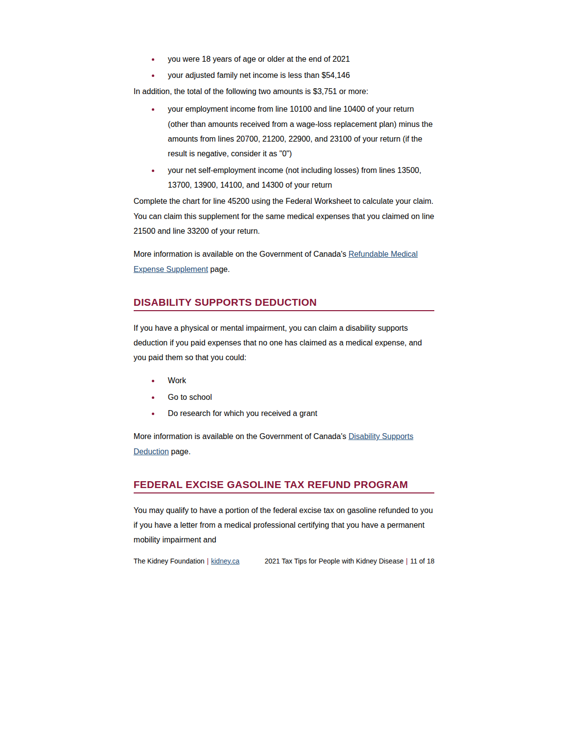you were 18 years of age or older at the end of 2021
your adjusted family net income is less than $54,146
In addition, the total of the following two amounts is $3,751 or more:
your employment income from line 10100 and line 10400 of your return (other than amounts received from a wage-loss replacement plan) minus the amounts from lines 20700, 21200, 22900, and 23100 of your return (if the result is negative, consider it as "0")
your net self-employment income (not including losses) from lines 13500, 13700, 13900, 14100, and 14300 of your return
Complete the chart for line 45200 using the Federal Worksheet to calculate your claim. You can claim this supplement for the same medical expenses that you claimed on line 21500 and line 33200 of your return.
More information is available on the Government of Canada's Refundable Medical Expense Supplement page.
Disability Supports Deduction
If you have a physical or mental impairment, you can claim a disability supports deduction if you paid expenses that no one has claimed as a medical expense, and you paid them so that you could:
Work
Go to school
Do research for which you received a grant
More information is available on the Government of Canada's Disability Supports Deduction page.
Federal Excise Gasoline Tax Refund Program
You may qualify to have a portion of the federal excise tax on gasoline refunded to you if you have a letter from a medical professional certifying that you have a permanent mobility impairment and
The Kidney Foundation|kidney.ca
2021 Tax Tips for People with Kidney Disease|11 of 18